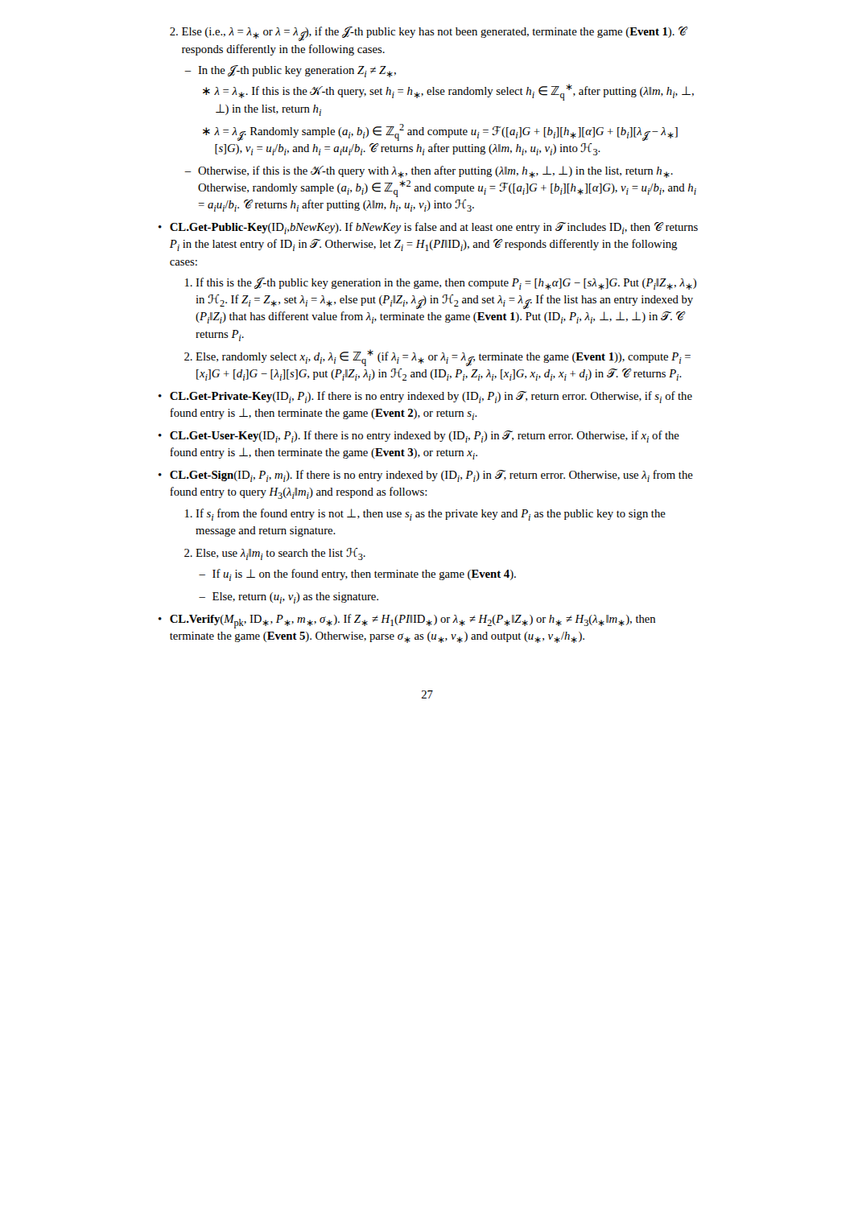Else (i.e., λ = λ∗ or λ = λ𝒥), if the 𝒥-th public key has not been generated, terminate the game (Event 1). 𝒞 responds differently in the following cases.
In the 𝒥-th public key generation Zi ≠ Z∗,
λ = λ∗. If this is the 𝒦-th query, set hi = h∗, else randomly select hi ∈ ℤq∗, after putting (λ‖m, hi, ⊥, ⊥) in the list, return hi
λ = λ𝒥. Randomly sample (ai, bi) ∈ ℤq2 and compute ui = ℱ([ai]G + [bi][h∗][α]G + [bi][λ𝒥 − λ∗][s]G), vi = ui/bi, and hi = aiui/bi. 𝒞 returns hi after putting (λ‖m, hi, ui, vi) into ℋ3.
Otherwise, if this is the 𝒦-th query with λ∗, then after putting (λ‖m, h∗, ⊥, ⊥) in the list, return h∗. Otherwise, randomly sample (ai, bi) ∈ ℤq∗2 and compute ui = ℱ([ai]G + [bi][h∗][α]G), vi = ui/bi, and hi = aiui/bi. 𝒞 returns hi after putting (λ‖m, hi, ui, vi) into ℋ3.
CL.Get-Public-Key(IDi,bNewKey). If bNewKey is false and at least one entry in 𝒯 includes IDi, then 𝒞 returns Pi in the latest entry of IDi in 𝒯. Otherwise, let Zi = H1(PI‖IDi), and 𝒞 responds differently in the following cases:
If this is the 𝒥-th public key generation in the game, then compute Pi = [h∗α]G − [sλ∗]G. Put (Pi‖Z∗, λ∗) in ℋ2. If Zi = Z∗, set λi = λ∗, else put (Pi‖Zi, λ𝒥) in ℋ2 and set λi = λ𝒥. If the list has an entry indexed by (Pi‖Zi) that has different value from λi, terminate the game (Event 1). Put (IDi, Pi, λi, ⊥, ⊥, ⊥) in 𝒯. 𝒞 returns Pi.
Else, randomly select xi, di, λi ∈ ℤq∗ (if λi = λ∗ or λi = λ𝒥, terminate the game (Event 1)), compute Pi = [xi]G + [di]G − [λi][s]G, put (Pi‖Zi, λi) in ℋ2 and (IDi, Pi, Zi, λi, [xi]G, xi, di, xi + di) in 𝒯. 𝒞 returns Pi.
CL.Get-Private-Key(IDi, Pi). If there is no entry indexed by (IDi, Pi) in 𝒯, return error. Otherwise, if si of the found entry is ⊥, then terminate the game (Event 2), or return si.
CL.Get-User-Key(IDi, Pi). If there is no entry indexed by (IDi, Pi) in 𝒯, return error. Otherwise, if xi of the found entry is ⊥, then terminate the game (Event 3), or return xi.
CL.Get-Sign(IDi, Pi, mi). If there is no entry indexed by (IDi, Pi) in 𝒯, return error. Otherwise, use λi from the found entry to query H3(λi‖mi) and respond as follows:
If si from the found entry is not ⊥, then use si as the private key and Pi as the public key to sign the message and return signature.
Else, use λi‖mi to search the list ℋ3.
If ui is ⊥ on the found entry, then terminate the game (Event 4).
Else, return (ui, vi) as the signature.
CL.Verify(Mpk, ID∗, P∗, m∗, σ∗). If Z∗ ≠ H1(PI‖ID∗) or λ∗ ≠ H2(P∗‖Z∗) or h∗ ≠ H3(λ∗‖m∗), then terminate the game (Event 5). Otherwise, parse σ∗ as (u∗, v∗) and output (u∗, v∗/h∗).
27